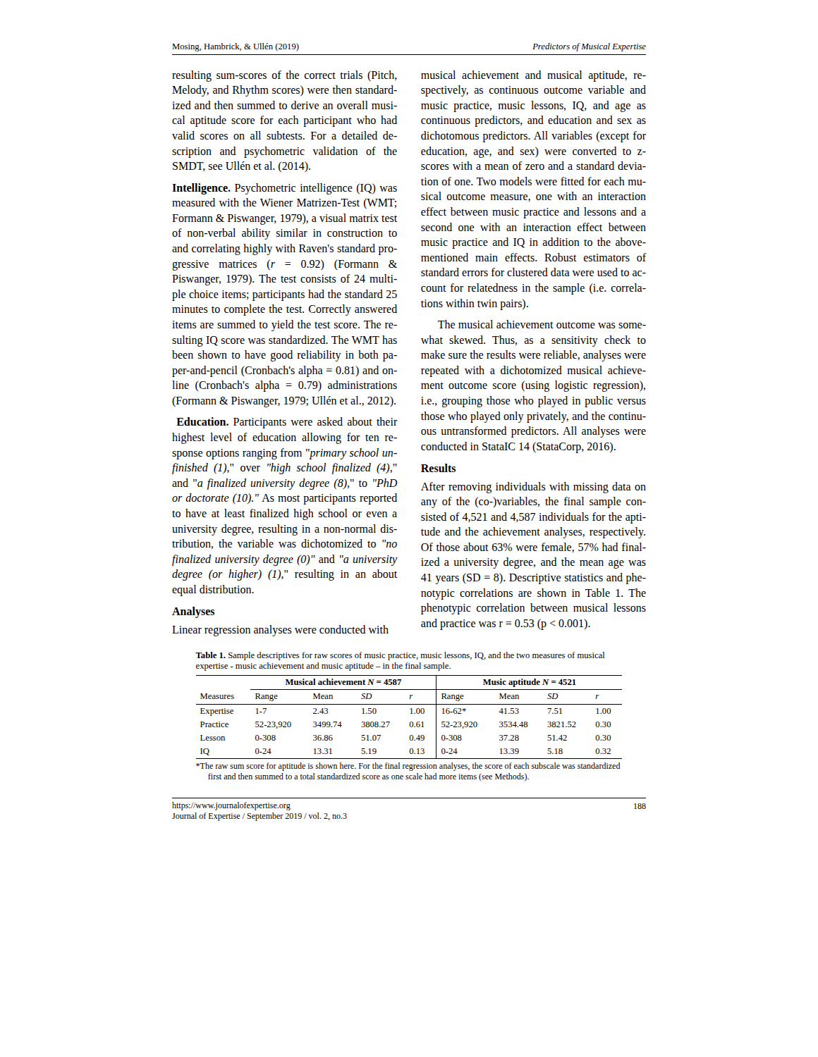Mosing, Hambrick, & Ullén (2019)
Predictors of Musical Expertise
resulting sum-scores of the correct trials (Pitch, Melody, and Rhythm scores) were then standardized and then summed to derive an overall musical aptitude score for each participant who had valid scores on all subtests. For a detailed description and psychometric validation of the SMDT, see Ullén et al. (2014).
Intelligence. Psychometric intelligence (IQ) was measured with the Wiener Matrizen-Test (WMT; Formann & Piswanger, 1979), a visual matrix test of non-verbal ability similar in construction to and correlating highly with Raven's standard progressive matrices (r = 0.92) (Formann & Piswanger, 1979). The test consists of 24 multiple choice items; participants had the standard 25 minutes to complete the test. Correctly answered items are summed to yield the test score. The resulting IQ score was standardized. The WMT has been shown to have good reliability in both paper-and-pencil (Cronbach's alpha = 0.81) and online (Cronbach's alpha = 0.79) administrations (Formann & Piswanger, 1979; Ullén et al., 2012).
Education. Participants were asked about their highest level of education allowing for ten response options ranging from "primary school unfinished (1)," over "high school finalized (4)," and "a finalized university degree (8)," to "PhD or doctorate (10)." As most participants reported to have at least finalized high school or even a university degree, resulting in a non-normal distribution, the variable was dichotomized to "no finalized university degree (0)" and "a university degree (or higher) (1)," resulting in an about equal distribution.
Analyses
Linear regression analyses were conducted with
musical achievement and musical aptitude, respectively, as continuous outcome variable and music practice, music lessons, IQ, and age as continuous predictors, and education and sex as dichotomous predictors. All variables (except for education, age, and sex) were converted to z-scores with a mean of zero and a standard deviation of one. Two models were fitted for each musical outcome measure, one with an interaction effect between music practice and lessons and a second one with an interaction effect between music practice and IQ in addition to the above-mentioned main effects. Robust estimators of standard errors for clustered data were used to account for relatedness in the sample (i.e. correlations within twin pairs).
The musical achievement outcome was somewhat skewed. Thus, as a sensitivity check to make sure the results were reliable, analyses were repeated with a dichotomized musical achievement outcome score (using logistic regression), i.e., grouping those who played in public versus those who played only privately, and the continuous untransformed predictors. All analyses were conducted in StataIC 14 (StataCorp, 2016).
Results
After removing individuals with missing data on any of the (co-)variables, the final sample consisted of 4,521 and 4,587 individuals for the aptitude and the achievement analyses, respectively. Of those about 63% were female, 57% had finalized a university degree, and the mean age was 41 years (SD = 8). Descriptive statistics and phenotypic correlations are shown in Table 1. The phenotypic correlation between musical lessons and practice was r = 0.53 (p < 0.001).
Table 1. Sample descriptives for raw scores of music practice, music lessons, IQ, and the two measures of musical expertise - music achievement and music aptitude – in the final sample.
| | Musical achievement N = 4587 | Music aptitude N = 4521 |
| --- | --- | --- |
| Measures | Range | Mean | SD | r | Range | Mean | SD | r |
| Expertise | 1-7 | 2.43 | 1.50 | 1.00 | 16-62* | 41.53 | 7.51 | 1.00 |
| Practice | 52-23,920 | 3499.74 | 3808.27 | 0.61 | 52-23,920 | 3534.48 | 3821.52 | 0.30 |
| Lesson | 0-308 | 36.86 | 51.07 | 0.49 | 0-308 | 37.28 | 51.42 | 0.30 |
| IQ | 0-24 | 13.31 | 5.19 | 0.13 | 0-24 | 13.39 | 5.18 | 0.32 |
*The raw sum score for aptitude is shown here. For the final regression analyses, the score of each subscale was standardized first and then summed to a total standardized score as one scale had more items (see Methods).
https://www.journalofexpertise.org
Journal of Expertise / September 2019 / vol. 2, no.3
188